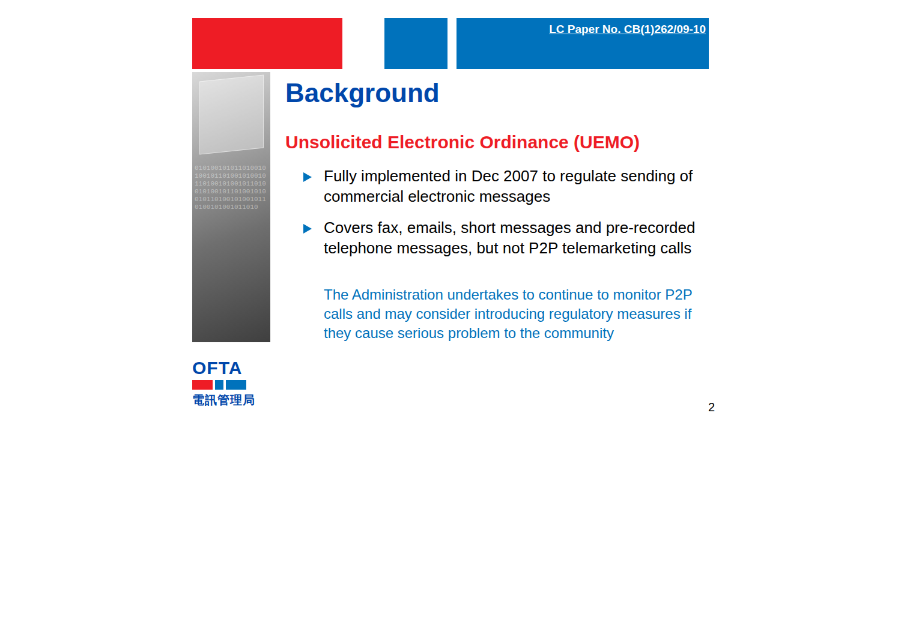LC Paper No. CB(1)262/09-10
Background
Unsolicited Electronic Ordinance (UEMO)
Fully implemented in Dec 2007 to regulate sending of commercial electronic messages
Covers fax, emails, short messages and pre-recorded telephone messages, but not P2P telemarketing calls
The Administration undertakes to continue to monitor P2P calls and may consider introducing regulatory measures if they cause serious problem to the community
OFTA
電訊管理局
2